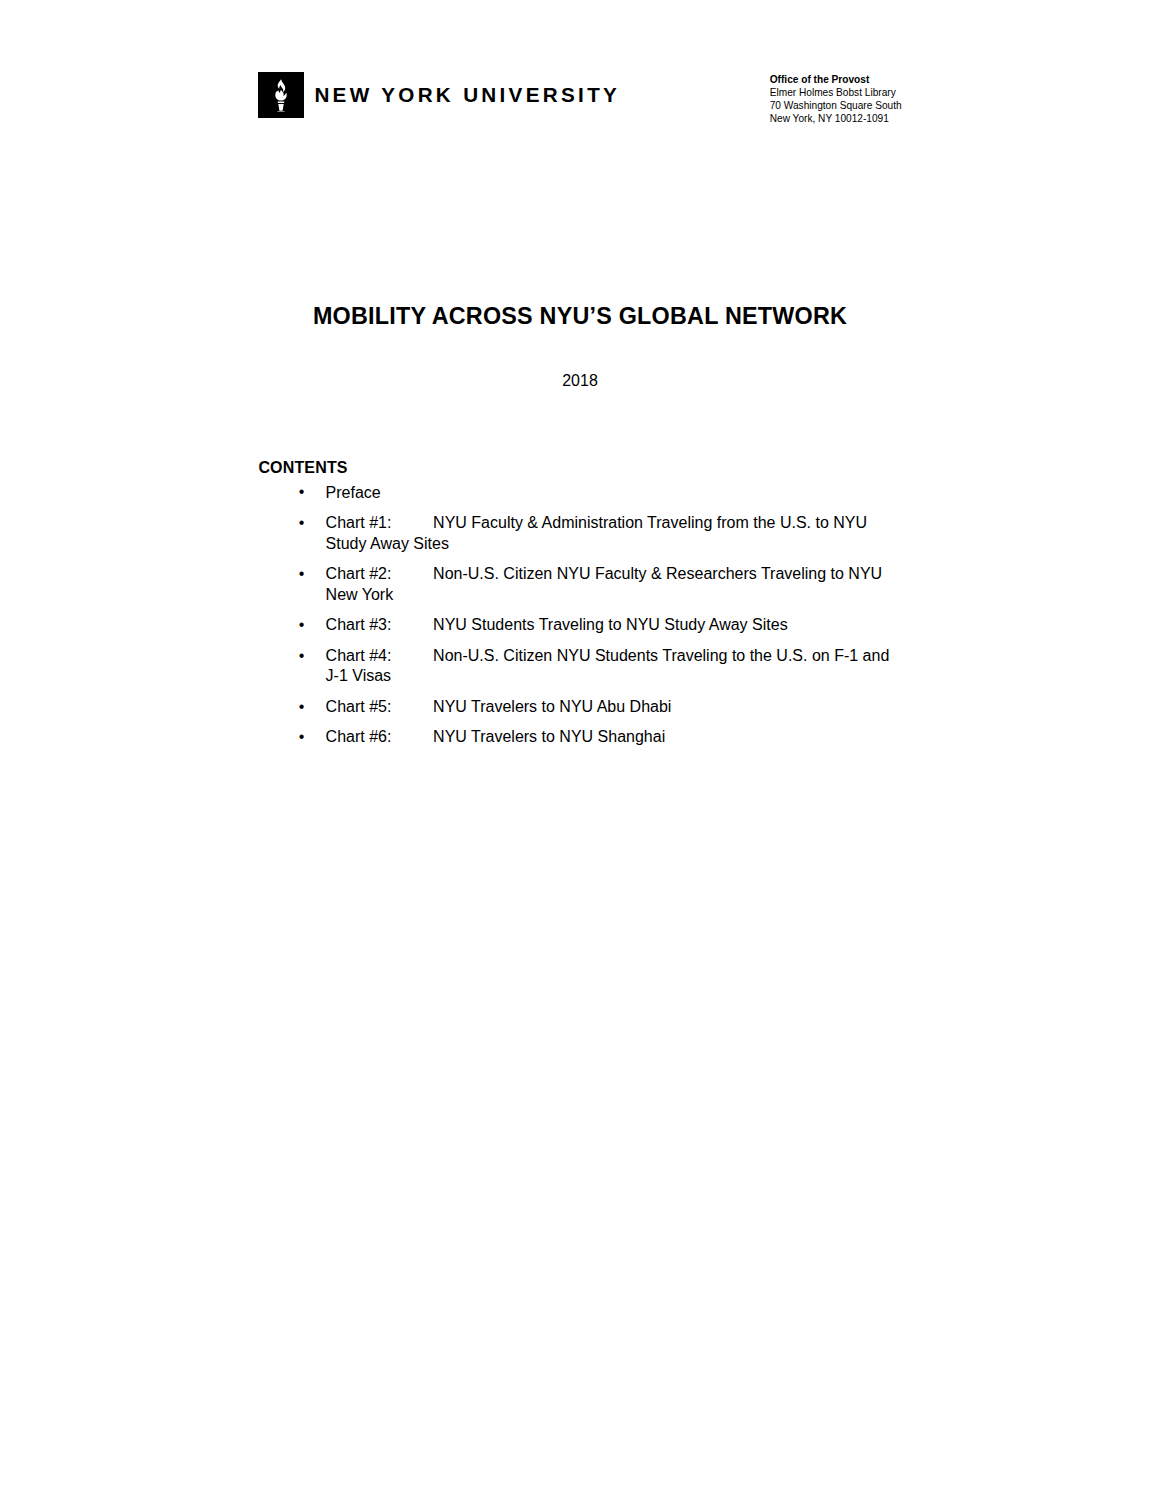NEW YORK UNIVERSITY
Office of the Provost
Elmer Holmes Bobst Library
70 Washington Square South
New York, NY 10012-1091
MOBILITY ACROSS NYU’S GLOBAL NETWORK
2018
CONTENTS
Preface
Chart #1: NYU Faculty & Administration Traveling from the U.S. to NYU Study Away Sites
Chart #2: Non-U.S. Citizen NYU Faculty & Researchers Traveling to NYU New York
Chart #3: NYU Students Traveling to NYU Study Away Sites
Chart #4: Non-U.S. Citizen NYU Students Traveling to the U.S. on F-1 and J-1 Visas
Chart #5: NYU Travelers to NYU Abu Dhabi
Chart #6: NYU Travelers to NYU Shanghai